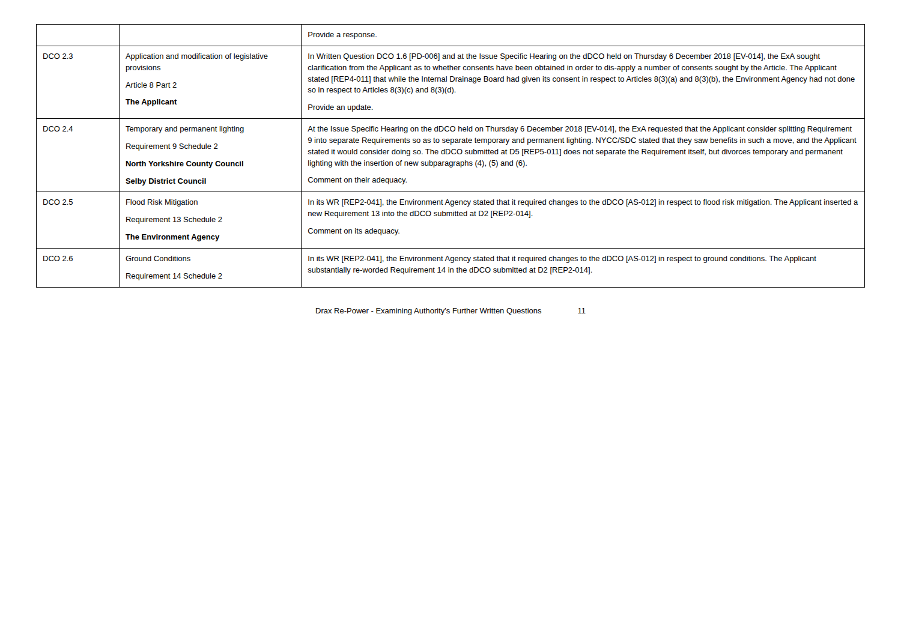| | | Provide a response. |
| DCO 2.3 | Application and modification of legislative provisions Article 8 Part 2 The Applicant | In Written Question DCO 1.6 [PD-006] and at the Issue Specific Hearing on the dDCO held on Thursday 6 December 2018 [EV-014], the ExA sought clarification from the Applicant as to whether consents have been obtained in order to dis-apply a number of consents sought by the Article. The Applicant stated [REP4-011] that while the Internal Drainage Board had given its consent in respect to Articles 8(3)(a) and 8(3)(b), the Environment Agency had not done so in respect to Articles 8(3)(c) and 8(3)(d). Provide an update. |
| DCO 2.4 | Temporary and permanent lighting Requirement 9 Schedule 2 North Yorkshire County Council Selby District Council | At the Issue Specific Hearing on the dDCO held on Thursday 6 December 2018 [EV-014], the ExA requested that the Applicant consider splitting Requirement 9 into separate Requirements so as to separate temporary and permanent lighting. NYCC/SDC stated that they saw benefits in such a move, and the Applicant stated it would consider doing so. The dDCO submitted at D5 [REP5-011] does not separate the Requirement itself, but divorces temporary and permanent lighting with the insertion of new subparagraphs (4), (5) and (6). Comment on their adequacy. |
| DCO 2.5 | Flood Risk Mitigation Requirement 13 Schedule 2 The Environment Agency | In its WR [REP2-041], the Environment Agency stated that it required changes to the dDCO [AS-012] in respect to flood risk mitigation. The Applicant inserted a new Requirement 13 into the dDCO submitted at D2 [REP2-014]. Comment on its adequacy. |
| DCO 2.6 | Ground Conditions Requirement 14 Schedule 2 | In its WR [REP2-041], the Environment Agency stated that it required changes to the dDCO [AS-012] in respect to ground conditions. The Applicant substantially re-worded Requirement 14 in the dDCO submitted at D2 [REP2-014]. |
Drax Re-Power - Examining Authority's Further Written Questions 11